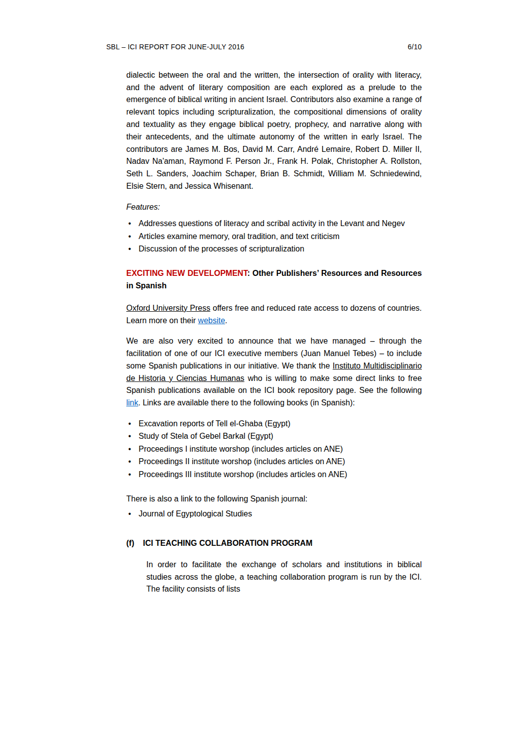SBL – ICI REPORT FOR JUNE-JULY 2016 6/10
dialectic between the oral and the written, the intersection of orality with literacy, and the advent of literary composition are each explored as a prelude to the emergence of biblical writing in ancient Israel. Contributors also examine a range of relevant topics including scripturalization, the compositional dimensions of orality and textuality as they engage biblical poetry, prophecy, and narrative along with their antecedents, and the ultimate autonomy of the written in early Israel. The contributors are James M. Bos, David M. Carr, André Lemaire, Robert D. Miller II, Nadav Na'aman, Raymond F. Person Jr., Frank H. Polak, Christopher A. Rollston, Seth L. Sanders, Joachim Schaper, Brian B. Schmidt, William M. Schniedewind, Elsie Stern, and Jessica Whisenant.
Features:
Addresses questions of literacy and scribal activity in the Levant and Negev
Articles examine memory, oral tradition, and text criticism
Discussion of the processes of scripturalization
EXCITING NEW DEVELOPMENT: Other Publishers’ Resources and Resources in Spanish
Oxford University Press offers free and reduced rate access to dozens of countries. Learn more on their website.
We are also very excited to announce that we have managed – through the facilitation of one of our ICI executive members (Juan Manuel Tebes) – to include some Spanish publications in our initiative. We thank the Instituto Multidisciplinario de Historia y Ciencias Humanas who is willing to make some direct links to free Spanish publications available on the ICI book repository page. See the following link. Links are available there to the following books (in Spanish):
Excavation reports of Tell el-Ghaba (Egypt)
Study of Stela of Gebel Barkal (Egypt)
Proceedings I institute worshop (includes articles on ANE)
Proceedings II institute worshop (includes articles on ANE)
Proceedings III institute worshop (includes articles on ANE)
There is also a link to the following Spanish journal:
Journal of Egyptological Studies
(f) ICI TEACHING COLLABORATION PROGRAM
In order to facilitate the exchange of scholars and institutions in biblical studies across the globe, a teaching collaboration program is run by the ICI. The facility consists of lists